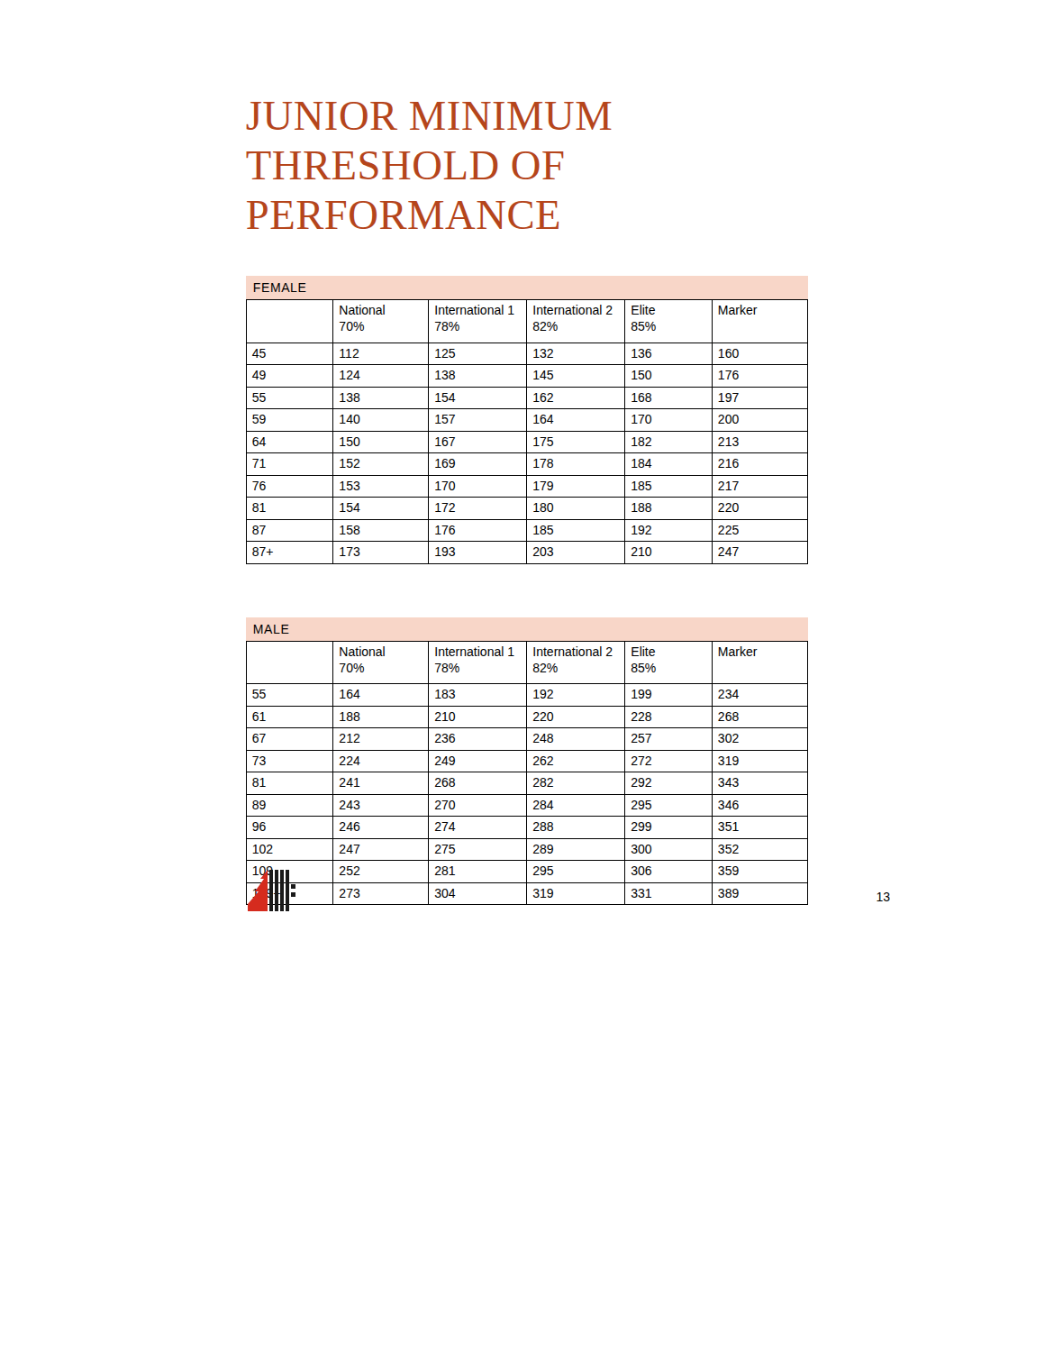Junior Minimum Threshold of Performance
FEMALE
| | National 70% | International 1 78% | International 2 82% | Elite 85% | Marker |
| --- | --- | --- | --- | --- | --- |
| 45 | 112 | 125 | 132 | 136 | 160 |
| 49 | 124 | 138 | 145 | 150 | 176 |
| 55 | 138 | 154 | 162 | 168 | 197 |
| 59 | 140 | 157 | 164 | 170 | 200 |
| 64 | 150 | 167 | 175 | 182 | 213 |
| 71 | 152 | 169 | 178 | 184 | 216 |
| 76 | 153 | 170 | 179 | 185 | 217 |
| 81 | 154 | 172 | 180 | 188 | 220 |
| 87 | 158 | 176 | 185 | 192 | 225 |
| 87+ | 173 | 193 | 203 | 210 | 247 |
MALE
| | National 70% | International 1 78% | International 2 82% | Elite 85% | Marker |
| --- | --- | --- | --- | --- | --- |
| 55 | 164 | 183 | 192 | 199 | 234 |
| 61 | 188 | 210 | 220 | 228 | 268 |
| 67 | 212 | 236 | 248 | 257 | 302 |
| 73 | 224 | 249 | 262 | 272 | 319 |
| 81 | 241 | 268 | 282 | 292 | 343 |
| 89 | 243 | 270 | 284 | 295 | 346 |
| 96 | 246 | 274 | 288 | 299 | 351 |
| 102 | 247 | 275 | 289 | 300 | 352 |
| 109 | 252 | 281 | 295 | 306 | 359 |
| 109+ | 273 | 304 | 319 | 331 | 389 |
13